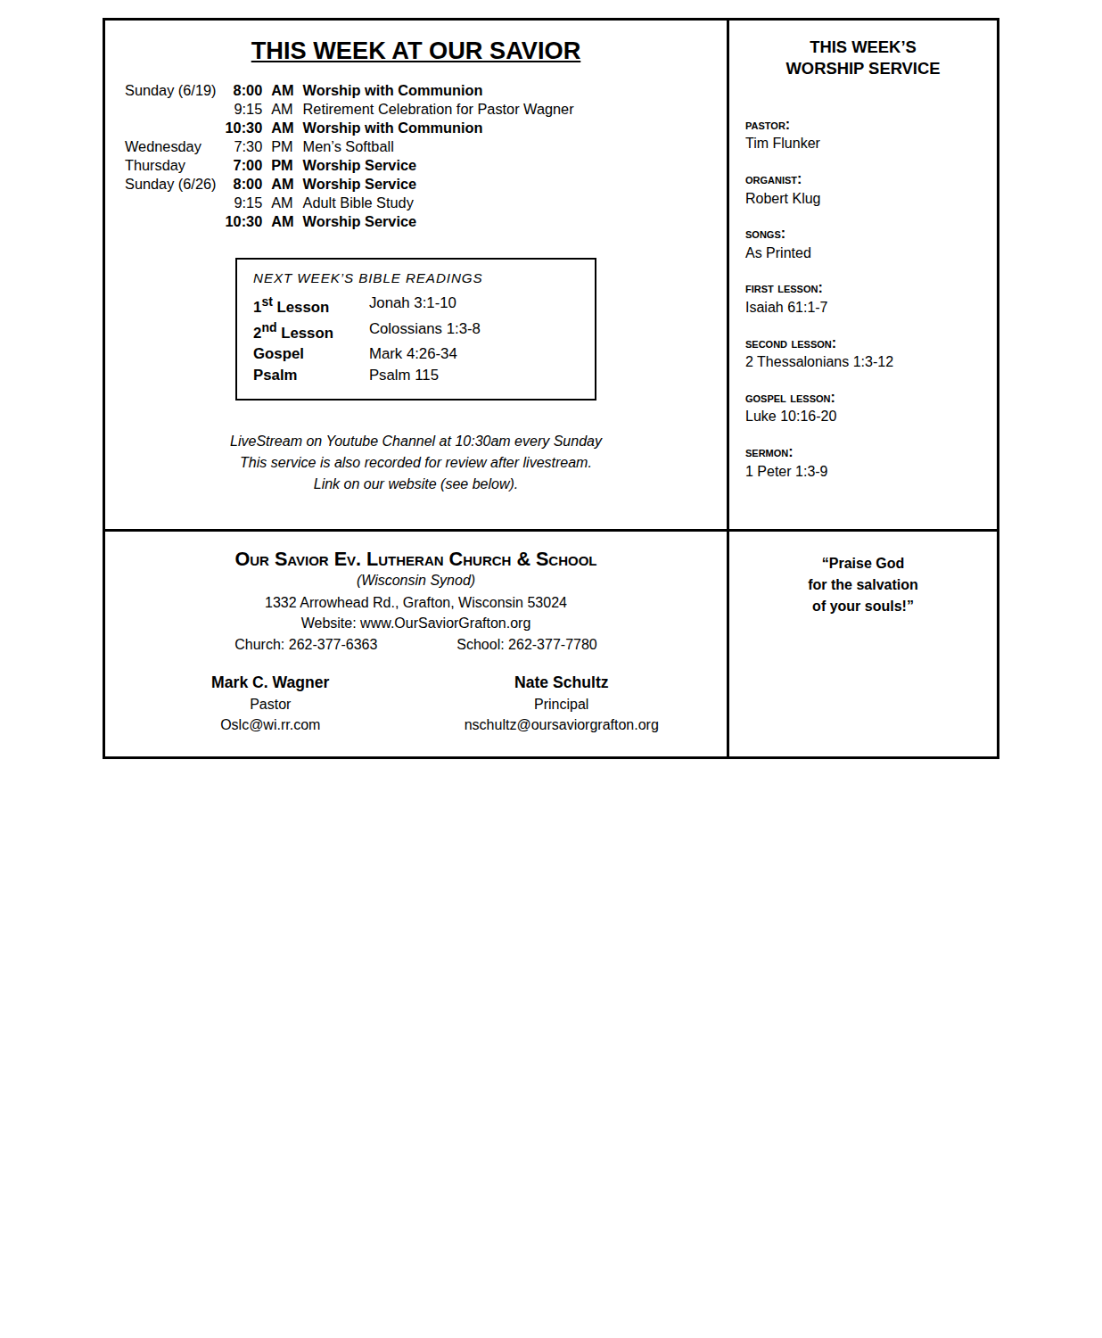THIS WEEK AT OUR SAVIOR
| Sunday (6/19) | 8:00 | AM | Worship with Communion |
| | 9:15 | AM | Retirement Celebration for Pastor Wagner |
| | 10:30 | AM | Worship with Communion |
| Wednesday | 7:30 | PM | Men’s Softball |
| Thursday | 7:00 | PM | Worship Service |
| Sunday (6/26) | 8:00 | AM | Worship Service |
| | 9:15 | AM | Adult Bible Study |
| | 10:30 | AM | Worship Service |
NEXT WEEK’S BIBLE READINGS
| 1 st Lesson | Jonah 3:1-10 |
| 2 nd Lesson | Colossians 1:3-8 |
| Gospel | Mark 4:26-34 |
| Psalm | Psalm 115 |
LiveStream on Youtube Channel at 10:30am every Sunday
This service is also recorded for review after livestream.
Link on our website (see below).
THIS WEEK’S
WORSHIP SERVICE
Pastor:
Tim Flunker
Organist:
Robert Klug
Songs:
As Printed
First Lesson:
Isaiah 61:1-7
Second Lesson:
2 Thessalonians 1:3-12
Gospel lesson:
Luke 10:16-20
Sermon:
1 Peter 1:3-9
Our Savior Ev. Lutheran Church & School
(Wisconsin Synod)
1332 Arrowhead Rd., Grafton, Wisconsin 53024
Website: www.OurSaviorGrafton.org
Church: 262-377-6363 School: 262-377-7780
| Mark C. Wagner Pastor Oslc@wi.rr.com | Nate Schultz Principal nschultz@oursaviorgrafton.org |
“Praise God
for the salvation
of your souls!”